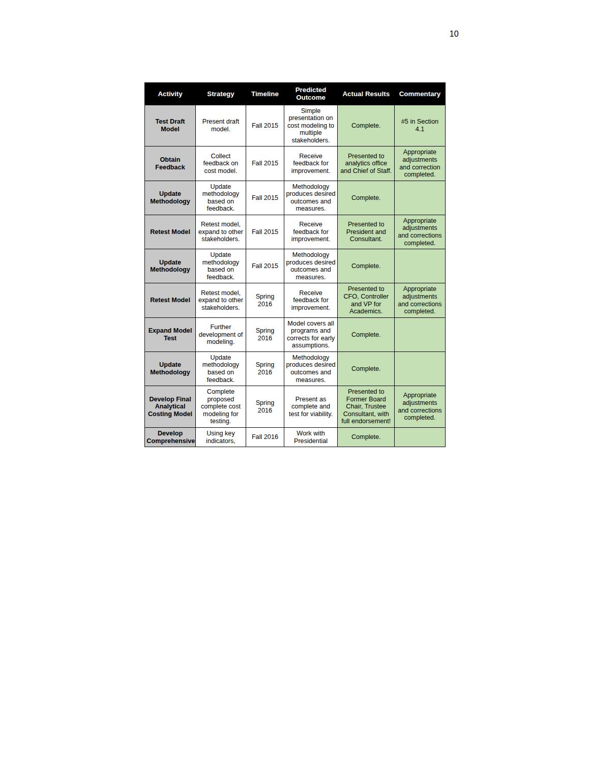10
| Activity | Strategy | Timeline | Predicted Outcome | Actual Results | Commentary |
| --- | --- | --- | --- | --- | --- |
| Test Draft Model | Present draft model. | Fall 2015 | Simple presentation on cost modeling to multiple stakeholders. | Complete. | #5 in Section 4.1 |
| Obtain Feedback | Collect feedback on cost model. | Fall 2015 | Receive feedback for improvement. | Presented to analytics office and Chief of Staff. | Appropriate adjustments and correction completed. |
| Update Methodology | Update methodology based on feedback. | Fall 2015 | Methodology produces desired outcomes and measures. | Complete. | |
| Retest Model | Retest model, expand to other stakeholders. | Fall 2015 | Receive feedback for improvement. | Presented to President and Consultant. | Appropriate adjustments and corrections completed. |
| Update Methodology | Update methodology based on feedback. | Fall 2015 | Methodology produces desired outcomes and measures. | Complete. | |
| Retest Model | Retest model, expand to other stakeholders. | Spring 2016 | Receive feedback for improvement. | Presented to CFO, Controller and VP for Academics. | Appropriate adjustments and corrections completed. |
| Expand Model Test | Further development of modeling. | Spring 2016 | Model covers all programs and corrects for early assumptions. | Complete. | |
| Update Methodology | Update methodology based on feedback. | Spring 2016 | Methodology produces desired outcomes and measures. | Complete. | |
| Develop Final Analytical Costing Model | Complete proposed complete cost modeling for testing. | Spring 2016 | Present as complete and test for viability. | Presented to Former Board Chair, Trustee Consultant, with full endorsement! | Appropriate adjustments and corrections completed. |
| Develop Comprehensive | Using key indicators, | Fall 2016 | Work with Presidential | Complete. | |